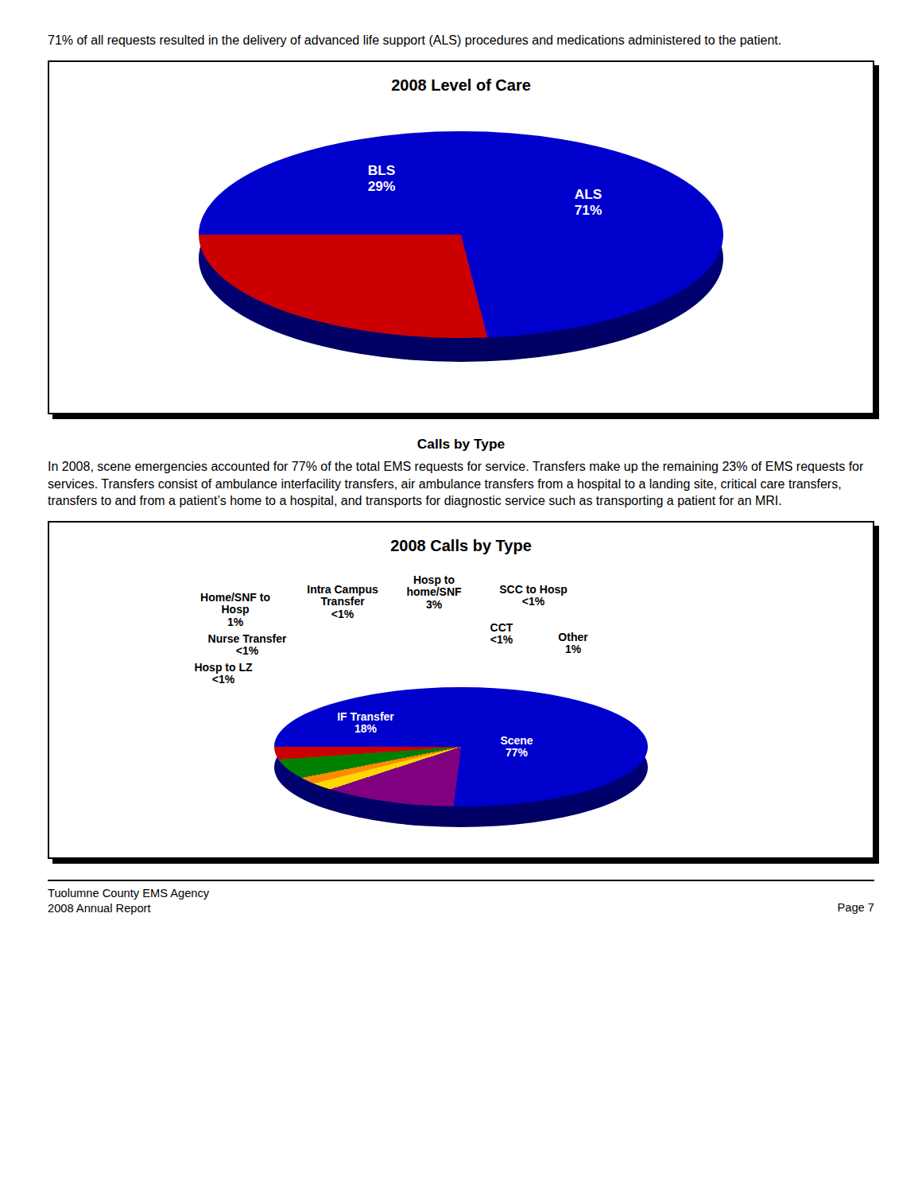71% of all requests resulted in the delivery of advanced life support (ALS) procedures and medications administered to the patient.
2008 Level of Care
BLS
29%
ALS
71%
Calls by Type
In 2008, scene emergencies accounted for 77% of the total EMS requests for service. Transfers make up the remaining 23% of EMS requests for services. Transfers consist of ambulance interfacility transfers, air ambulance transfers from a hospital to a landing site, critical care transfers, transfers to and from a patient’s home to a hospital, and transports for diagnostic service such as transporting a patient for an MRI.
2008 Calls by Type
Intra Campus
Transfer
<1%
Hosp to
home/SNF
3%
SCC to Hosp
<1%
Home/SNF to
Hosp
1%
CCT
<1%
Other
1%
Nurse Transfer
<1%
Hosp to LZ
<1%
IF Transfer
18%
Scene
77%
Tuolumne County EMS Agency
2008 Annual Report
Page 7